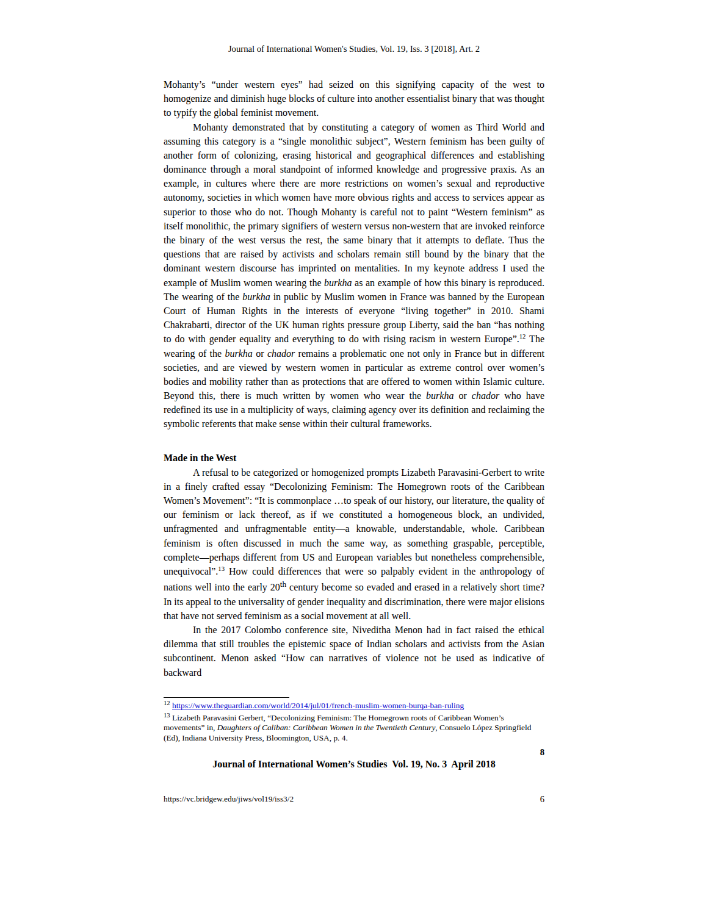Journal of International Women's Studies, Vol. 19, Iss. 3 [2018], Art. 2
Mohanty’s “under western eyes” had seized on this signifying capacity of the west to homogenize and diminish huge blocks of culture into another essentialist binary that was thought to typify the global feminist movement.
Mohanty demonstrated that by constituting a category of women as Third World and assuming this category is a “single monolithic subject”, Western feminism has been guilty of another form of colonizing, erasing historical and geographical differences and establishing dominance through a moral standpoint of informed knowledge and progressive praxis. As an example, in cultures where there are more restrictions on women’s sexual and reproductive autonomy, societies in which women have more obvious rights and access to services appear as superior to those who do not. Though Mohanty is careful not to paint “Western feminism” as itself monolithic, the primary signifiers of western versus non-western that are invoked reinforce the binary of the west versus the rest, the same binary that it attempts to deflate. Thus the questions that are raised by activists and scholars remain still bound by the binary that the dominant western discourse has imprinted on mentalities. In my keynote address I used the example of Muslim women wearing the burkha as an example of how this binary is reproduced. The wearing of the burkha in public by Muslim women in France was banned by the European Court of Human Rights in the interests of everyone “living together” in 2010. Shami Chakrabarti, director of the UK human rights pressure group Liberty, said the ban “has nothing to do with gender equality and everything to do with rising racism in western Europe”.12 The wearing of the burkha or chador remains a problematic one not only in France but in different societies, and are viewed by western women in particular as extreme control over women’s bodies and mobility rather than as protections that are offered to women within Islamic culture. Beyond this, there is much written by women who wear the burkha or chador who have redefined its use in a multiplicity of ways, claiming agency over its definition and reclaiming the symbolic referents that make sense within their cultural frameworks.
Made in the West
A refusal to be categorized or homogenized prompts Lizabeth Paravasini-Gerbert to write in a finely crafted essay “Decolonizing Feminism: The Homegrown roots of the Caribbean Women’s Movement”: “It is commonplace …to speak of our history, our literature, the quality of our feminism or lack thereof, as if we constituted a homogeneous block, an undivided, unfragmented and unfragmentable entity—a knowable, understandable, whole. Caribbean feminism is often discussed in much the same way, as something graspable, perceptible, complete—perhaps different from US and European variables but nonetheless comprehensible, unequivocal”.13 How could differences that were so palpably evident in the anthropology of nations well into the early 20th century become so evaded and erased in a relatively short time? In its appeal to the universality of gender inequality and discrimination, there were major elisions that have not served feminism as a social movement at all well.
In the 2017 Colombo conference site, Niveditha Menon had in fact raised the ethical dilemma that still troubles the epistemic space of Indian scholars and activists from the Asian subcontinent. Menon asked “How can narratives of violence not be used as indicative of backward
12 https://www.theguardian.com/world/2014/jul/01/french-muslim-women-burqa-ban-ruling
13 Lizabeth Paravasini Gerbert, “Decolonizing Feminism: The Homegrown roots of Caribbean Women’s movements” in, Daughters of Caliban: Caribbean Women in the Twentieth Century, Consuelo López Springfield (Ed), Indiana University Press, Bloomington, USA, p. 4.
8
Journal of International Women’s Studies Vol. 19, No. 3 April 2018
https://vc.bridgew.edu/jiws/vol19/iss3/2
6